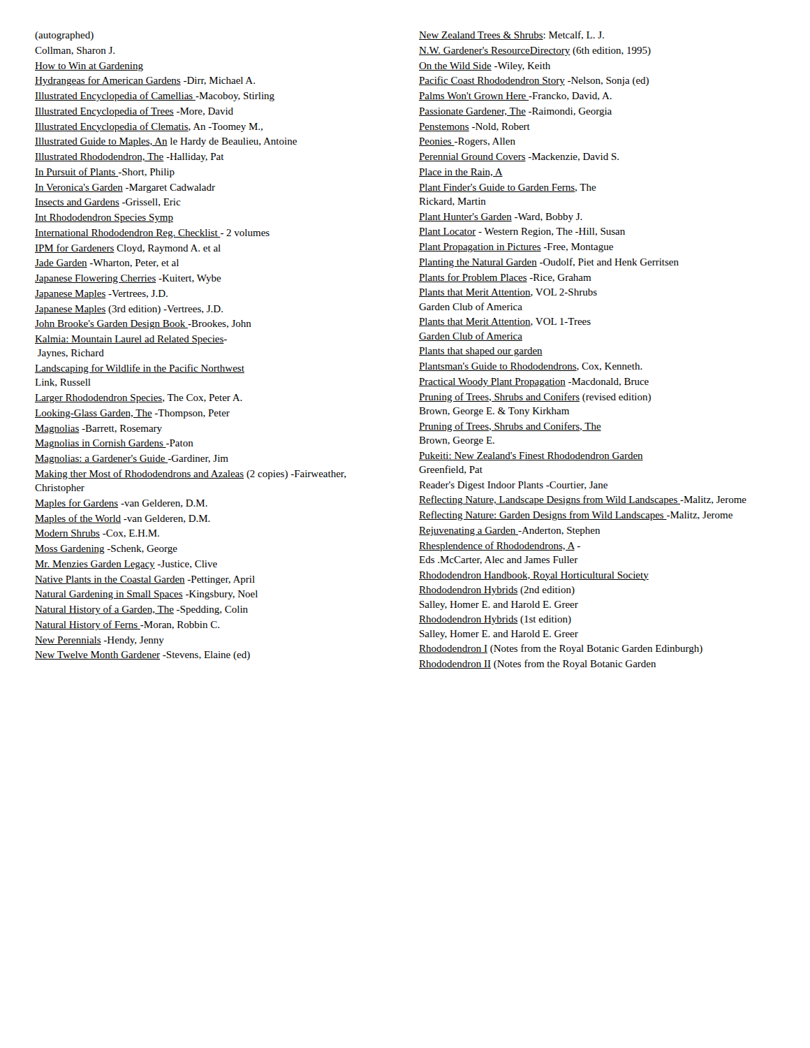(autographed)
Collman, Sharon J.
How to Win at Gardening
Hydrangeas for American Gardens -Dirr, Michael A.
Illustrated Encyclopedia of Camellias -Macoboy, Stirling
Illustrated Encyclopedia of Trees -More, David
Illustrated Encyclopedia of Clematis, An -Toomey M.,
Illustrated Guide to Maples, An le Hardy de Beaulieu, Antoine
Illustrated Rhododendron, The -Halliday, Pat
In Pursuit of Plants -Short, Philip
In Veronica's Garden -Margaret Cadwaladr
Insects and Gardens -Grissell, Eric
Int Rhododendron Species Symp
International Rhododendron Reg. Checklist - 2 volumes
IPM for Gardeners Cloyd, Raymond A. et al
Jade Garden -Wharton, Peter, et al
Japanese Flowering Cherries -Kuitert, Wybe
Japanese Maples -Vertrees, J.D.
Japanese Maples (3rd edition) -Vertrees, J.D.
John Brooke's Garden Design Book -Brookes, John
Kalmia: Mountain Laurel ad Related Species-
Jaynes, Richard
Landscaping for Wildlife in the Pacific Northwest
Link, Russell
Larger Rhododendron Species, The Cox, Peter A.
Looking-Glass Garden, The -Thompson, Peter
Magnolias -Barrett, Rosemary
Magnolias in Cornish Gardens -Paton
Magnolias: a Gardener's Guide -Gardiner, Jim
Making ther Most of Rhododendrons and Azaleas (2 copies) -Fairweather, Christopher
Maples for Gardens -van Gelderen, D.M.
Maples of the World -van Gelderen, D.M.
Modern Shrubs -Cox, E.H.M.
Moss Gardening -Schenk, George
Mr. Menzies Garden Legacy -Justice, Clive
Native Plants in the Coastal Garden -Pettinger, April
Natural Gardening in Small Spaces -Kingsbury, Noel
Natural History of a Garden, The -Spedding, Colin
Natural History of Ferns -Moran, Robbin C.
New Perennials -Hendy, Jenny
New Twelve Month Gardener -Stevens, Elaine (ed)
New Zealand Trees & Shrubs: Metcalf, L. J.
N.W. Gardener's ResourceDirectory (6th edition, 1995)
On the Wild Side -Wiley, Keith
Pacific Coast Rhododendron Story -Nelson, Sonja (ed)
Palms Won't Grown Here -Francko, David, A.
Passionate Gardener, The -Raimondi, Georgia
Penstemons -Nold, Robert
Peonies -Rogers, Allen
Perennial Ground Covers -Mackenzie, David S.
Place in the Rain, A
Plant Finder's Guide to Garden Ferns, The
Rickard, Martin
Plant Hunter's Garden -Ward, Bobby J.
Plant Locator - Western Region, The -Hill, Susan
Plant Propagation in Pictures -Free, Montague
Planting the Natural Garden -Oudolf, Piet and Henk Gerritsen
Plants for Problem Places -Rice, Graham
Plants that Merit Attention, VOL 2-Shrubs
Garden Club of America
Plants that Merit Attention, VOL 1-Trees
Garden Club of America
Plants that shaped our garden
Plantsman's Guide to Rhododendrons, Cox, Kenneth.
Practical Woody Plant Propagation -Macdonald, Bruce
Pruning of Trees, Shrubs and Conifers (revised edition)
Brown, George E. & Tony Kirkham
Pruning of Trees, Shrubs and Conifers, The
Brown, George E.
Pukeiti: New Zealand's Finest Rhododendron Garden
Greenfield, Pat
Reader's Digest Indoor Plants -Courtier, Jane
Reflecting Nature, Landscape Designs from Wild Landscapes -Malitz, Jerome
Reflecting Nature: Garden Designs from Wild Landscapes -Malitz, Jerome
Rejuvenating a Garden -Anderton, Stephen
Rhesplendence of Rhododendrons, A -
Eds .McCarter, Alec and James Fuller
Rhododendron Handbook, Royal Horticultural Society
Rhododendron Hybrids (2nd edition)
Salley, Homer E. and Harold E. Greer
Rhododendron Hybrids (1st edition)
Salley, Homer E. and Harold E. Greer
Rhododendron I (Notes from the Royal Botanic Garden Edinburgh)
Rhododendron II (Notes from the Royal Botanic Garden